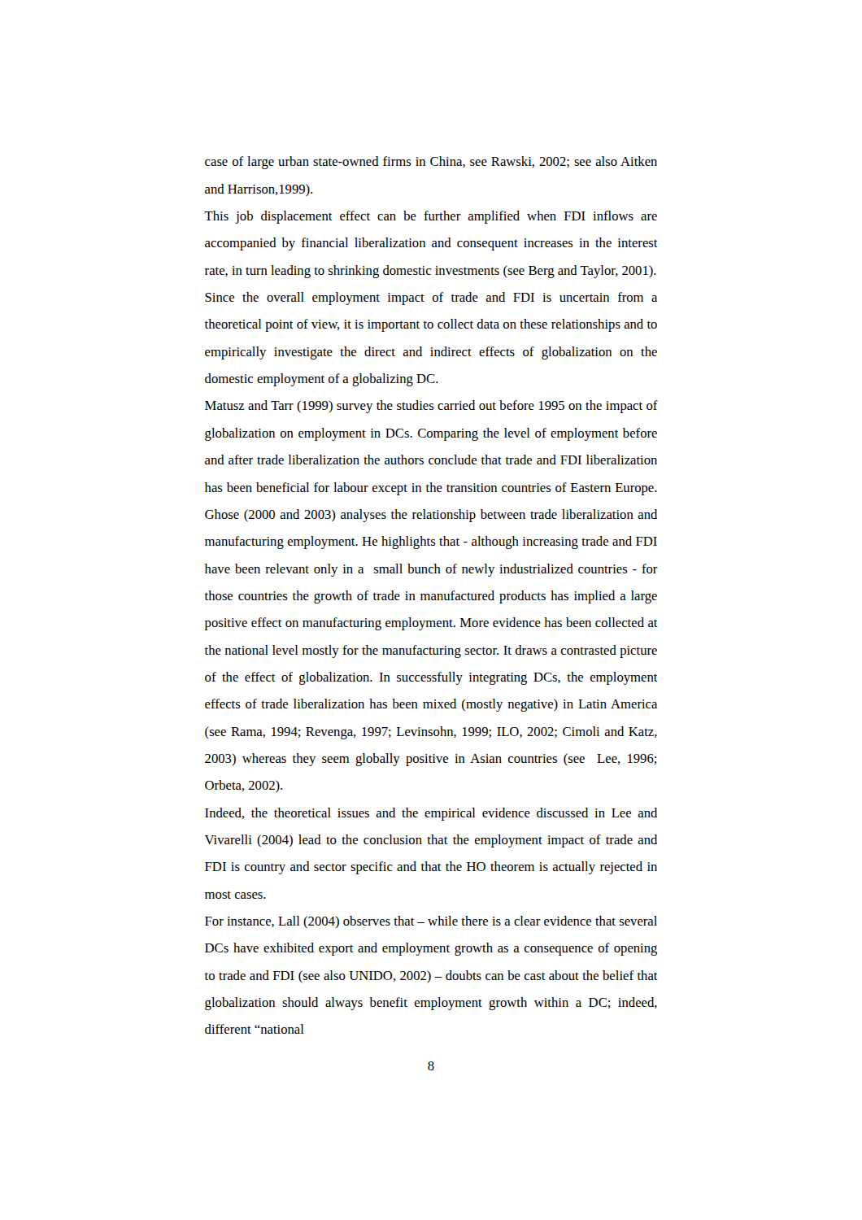case of large urban state-owned firms in China, see Rawski, 2002; see also Aitken and Harrison,1999).
This job displacement effect can be further amplified when FDI inflows are accompanied by financial liberalization and consequent increases in the interest rate, in turn leading to shrinking domestic investments (see Berg and Taylor, 2001).
Since the overall employment impact of trade and FDI is uncertain from a theoretical point of view, it is important to collect data on these relationships and to empirically investigate the direct and indirect effects of globalization on the domestic employment of a globalizing DC.
Matusz and Tarr (1999) survey the studies carried out before 1995 on the impact of globalization on employment in DCs. Comparing the level of employment before and after trade liberalization the authors conclude that trade and FDI liberalization has been beneficial for labour except in the transition countries of Eastern Europe. Ghose (2000 and 2003) analyses the relationship between trade liberalization and manufacturing employment. He highlights that - although increasing trade and FDI have been relevant only in a small bunch of newly industrialized countries - for those countries the growth of trade in manufactured products has implied a large positive effect on manufacturing employment. More evidence has been collected at the national level mostly for the manufacturing sector. It draws a contrasted picture of the effect of globalization. In successfully integrating DCs, the employment effects of trade liberalization has been mixed (mostly negative) in Latin America (see Rama, 1994; Revenga, 1997; Levinsohn, 1999; ILO, 2002; Cimoli and Katz, 2003) whereas they seem globally positive in Asian countries (see Lee, 1996; Orbeta, 2002).
Indeed, the theoretical issues and the empirical evidence discussed in Lee and Vivarelli (2004) lead to the conclusion that the employment impact of trade and FDI is country and sector specific and that the HO theorem is actually rejected in most cases.
For instance, Lall (2004) observes that – while there is a clear evidence that several DCs have exhibited export and employment growth as a consequence of opening to trade and FDI (see also UNIDO, 2002) – doubts can be cast about the belief that globalization should always benefit employment growth within a DC; indeed, different “national
8